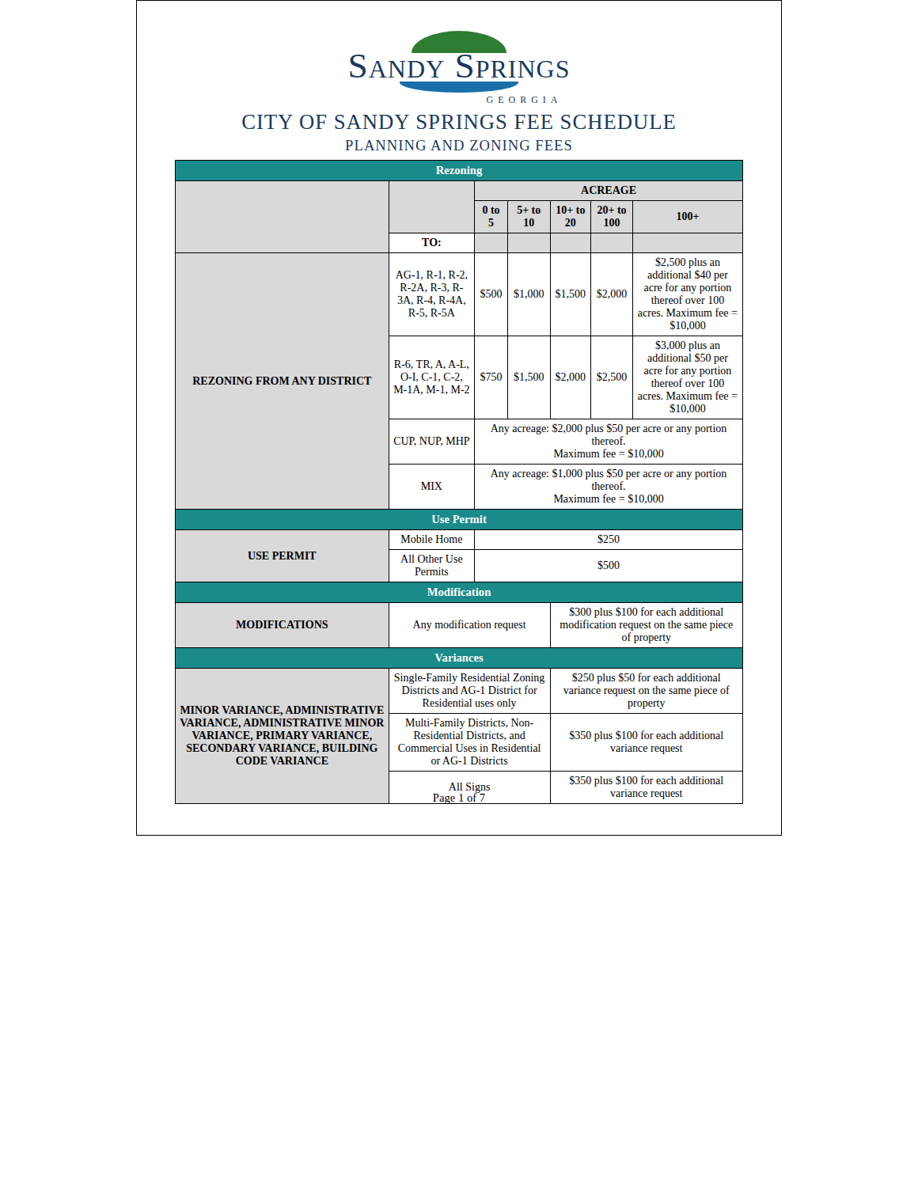SANDY SPRINGS
GEORGIA
CITY OF SANDY SPRINGS FEE SCHEDULE
PLANNING AND ZONING FEES
| Rezoning |
| | | ACREAGE |
| 0 to 5 | 5+ to 10 | 10+ to 20 | 20+ to 100 | 100+ |
| | TO: | | | | | |
| REZONING FROM ANY DISTRICT | AG-1, R-1, R-2, R-2A, R-3, R-3A, R-4, R-4A, R-5, R-5A | $500 | $1,000 | $1,500 | $2,000 | $2,500 plus an additional $40 per acre for any portion thereof over 100 acres. Maximum fee = $10,000 |
| R-6, TR, A, A-L, O-I, C-1, C-2, M-1A, M-1, M-2 | $750 | $1,500 | $2,000 | $2,500 | $3,000 plus an additional $50 per acre for any portion thereof over 100 acres. Maximum fee = $10,000 |
| CUP, NUP, MHP | Any acreage: $2,000 plus $50 per acre or any portion thereof. Maximum fee = $10,000 |
| MIX | Any acreage: $1,000 plus $50 per acre or any portion thereof. Maximum fee = $10,000 |
| Use Permit |
| USE PERMIT | Mobile Home | $250 |
| All Other Use Permits | $500 |
| Modification |
| MODIFICATIONS | Any modification request | $300 plus $100 for each additional modification request on the same piece of property |
| Variances |
| MINOR VARIANCE, ADMINISTRATIVE VARIANCE, ADMINISTRATIVE MINOR VARIANCE, PRIMARY VARIANCE, SECONDARY VARIANCE, BUILDING CODE VARIANCE | Single-Family Residential Zoning Districts and AG-1 District for Residential uses only | $250 plus $50 for each additional variance request on the same piece of property |
| Multi-Family Districts, Non-Residential Districts, and Commercial Uses in Residential or AG-1 Districts | $350 plus $100 for each additional variance request |
| All Signs | $350 plus $100 for each additional variance request |
Page 1 of 7